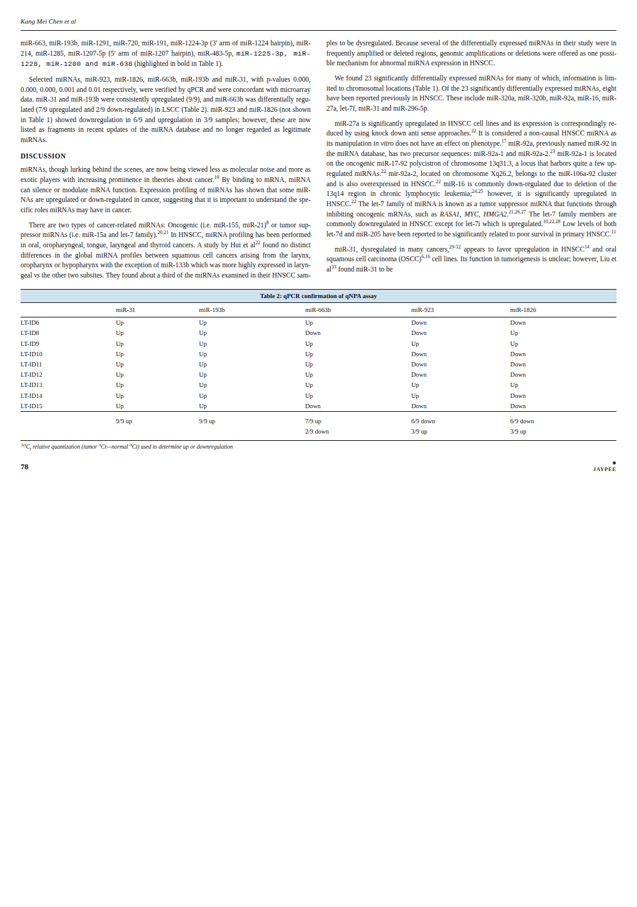Kang Mei Chen et al
miR-663, miR-193b, miR-1291, miR-720, miR-191, miR-1224-3p (3' arm of miR-1224 hairpin), miR-214, miR-1285, miR-1207-5p (5' arm of miR-1207 hairpin), miR-483-5p, miR-1225-3p, miR-1228, miR-1280 and miR-638 (highlighted in bold in Table 1).
Selected miRNAs, miR-923, miR-1826, miR-663b, miR-193b and miR-31, with p-values 0.000, 0.000, 0.000, 0.001 and 0.01 respectively, were verified by qPCR and were concordant with microarray data. miR-31 and miR-193b were consistently upregulated (9/9), and miR-663b was differentially regulated (7/9 upregulated and 2/9 down-regulated) in LSCC (Table 2). miR-923 and miR-1826 (not shown in Table 1) showed downregulation in 6/9 and upregulation in 3/9 samples; however, these are now listed as fragments in recent updates of the miRNA database and no longer regarded as legitimate miRNAs.
DISCUSSION
miRNAs, though lurking behind the scenes, are now being viewed less as molecular noise and more as exotic players with increasing prominence in theories about cancer.19 By binding to mRNA, miRNA can silence or modulate mRNA function. Expression profiling of miRNAs has shown that some miRNAs are upregulated or down-regulated in cancer, suggesting that it is important to understand the specific roles miRNAs may have in cancer.
There are two types of cancer-related miRNAs: Oncogenic (i.e. miR-155, miR-21)8 or tumor suppressor miRNAs (i.e. miR-15a and let-7 family).20,21 In HNSCC, miRNA profiling has been performed in oral, oropharyngeal, tongue, laryngeal and thyroid cancers. A study by Hui et al22 found no distinct differences in the global miRNA profiles between squamous cell cancers arising from the larynx, oropharynx or hypopharynx with the exception of miR-133b which was more highly expressed in laryngeal vs the other two subsites. They found about a third of the miRNAs examined in their HNSCC samples to be dysregulated. Because several of the differentially expressed miRNAs in their study were in frequently amplified or deleted regions, genomic amplifications or deletions were offered as one possible mechanism for abnormal miRNA expression in HNSCC.
We found 23 significantly differentially expressed miRNAs for many of which, information is limited to chromosomal locations (Table 1). Of the 23 significantly differentially expressed miRNAs, eight have been reported previously in HNSCC. These include miR-320a, miR-320b, miR-92a, miR-16, miR-27a, let-7f, miR-31 and miR-296-5p.
miR-27a is significantly upregulated in HNSCC cell lines and its expression is correspondingly reduced by using knock down anti sense approaches.22 It is considered a non-causal HNSCC miRNA as its manipulation in vitro does not have an effect on phenotype.17 miR-92a, previously named miR-92 in the miRNA database, has two precursor sequences: miR-92a-1 and miR-92a-2.23 miR-92a-1 is located on the oncogenic miR-17-92 polycistron of chromosome 13q31.3, a locus that harbors quite a few upregulated miRNAs.22 mir-92a-2, located on chromosome Xq26.2, belongs to the miR-106a-92 cluster and is also overexpressed in HNSCC.22 miR-16 is commonly down-regulated due to deletion of the 13q14 region in chronic lymphocytic leukemia;24,25 however, it is significantly upregulated in HNSCC.22 The let-7 family of miRNA is known as a tumor suppressor miRNA that functions through inhibiting oncogenic mRNAs, such as RASA1, MYC, HMGA2.21,26,27 The let-7 family members are commonly downregulated in HNSCC except for let-7i which is upregulated.10,22,28 Low levels of both let-7d and miR-205 have been reported to be significantly related to poor survival in primary HNSCC.11
miR-31, dysregulated in many cancers,29-32 appears to favor upregulation in HNSCC14 and oral squamous cell carcinoma (OSCC)6,16 cell lines. Its function in tumorigenesis is unclear; however, Liu et al33 found miR-31 to be
Table 2: qPCR confirmation of qNPA assay
| | miR-31 | miR-193b | miR-663b | miR-923 | miR-1826 |
| --- | --- | --- | --- | --- | --- |
| LT-ID6 | Up | Up | Up | Down | Down |
| LT-ID8 | Up | Up | Down | Down | Up |
| LT-ID9 | Up | Up | Up | Up | Up |
| LT-ID10 | Up | Up | Up | Down | Down |
| LT-ID11 | Up | Up | Up | Down | Down |
| LT-ID12 | Up | Up | Up | Down | Down |
| LT-ID13 | Up | Up | Up | Up | Up |
| LT-ID14 | Up | Up | Up | Up | Down |
| LT-ID15 | Up | Up | Down | Down | Down |
| | 9/9 up | 9/9 up | 7/9 up | 6/9 down | 6/9 down |
| | | | 2/9 down | 3/9 up | 3/9 up |
| ΔΔ C t relative quantization (tumor Δ Ct—normal Δ Ct) used to determine up or downregulation |
78
●
JAYPEE